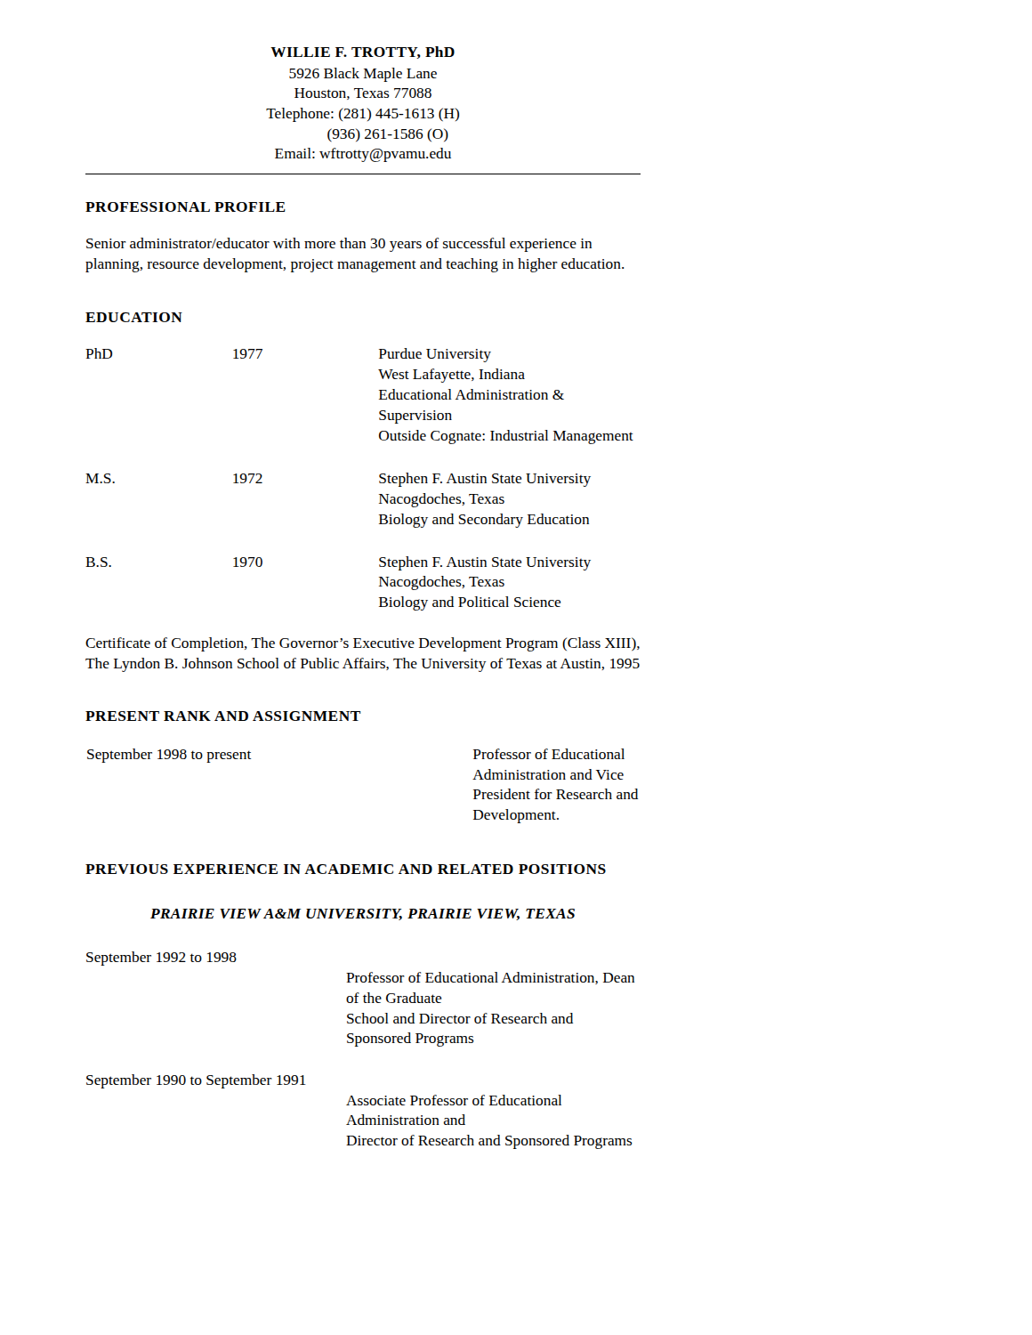WILLIE F. TROTTY, PhD
5926 Black Maple Lane
Houston, Texas 77088
Telephone: (281) 445-1613 (H)
(936) 261-1586 (O)
Email: wftrotty@pvamu.edu
PROFESSIONAL PROFILE
Senior administrator/educator with more than 30 years of successful experience in planning, resource development, project management and teaching in higher education.
EDUCATION
| PhD | 1977 | Purdue University West Lafayette, Indiana Educational Administration & Supervision Outside Cognate: Industrial Management |
| M.S. | 1972 | Stephen F. Austin State University Nacogdoches, Texas Biology and Secondary Education |
| B.S. | 1970 | Stephen F. Austin State University Nacogdoches, Texas Biology and Political Science |
Certificate of Completion, The Governor’s Executive Development Program (Class XIII), The Lyndon B. Johnson School of Public Affairs, The University of Texas at Austin, 1995
PRESENT RANK AND ASSIGNMENT
| September 1998 to present | Professor of Educational Administration and Vice President for Research and Development. |
PREVIOUS EXPERIENCE IN ACADEMIC AND RELATED POSITIONS
PRAIRIE VIEW A&M UNIVERSITY, PRAIRIE VIEW, TEXAS
September 1992 to 1998
Professor of Educational Administration, Dean of the Graduate School and Director of Research and Sponsored Programs
September 1990 to September 1991
Associate Professor of Educational Administration and Director of Research and Sponsored Programs